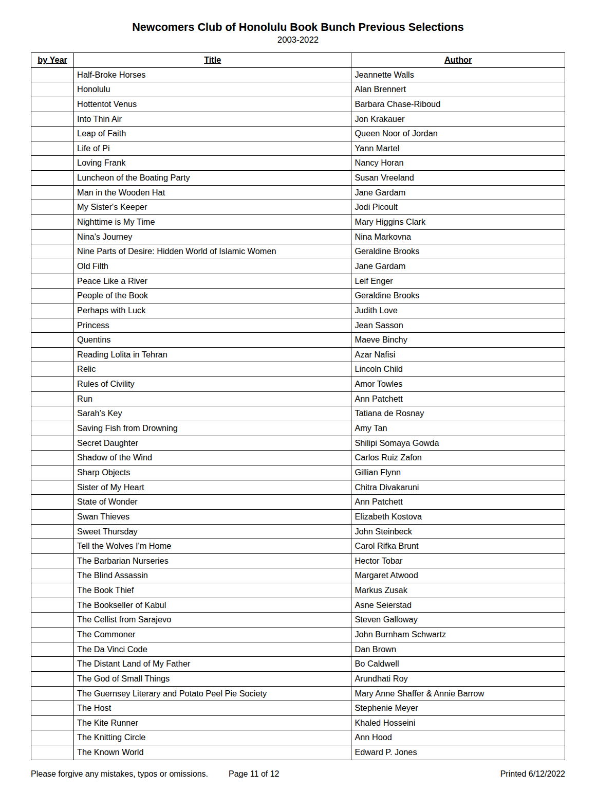Newcomers Club of Honolulu Book Bunch Previous Selections
2003-2022
| by Year | Title | Author |
| --- | --- | --- |
| | Half-Broke Horses | Jeannette Walls |
| | Honolulu | Alan Brennert |
| | Hottentot Venus | Barbara Chase-Riboud |
| | Into Thin Air | Jon Krakauer |
| | Leap of Faith | Queen Noor of Jordan |
| | Life of Pi | Yann Martel |
| | Loving Frank | Nancy Horan |
| | Luncheon of the Boating Party | Susan Vreeland |
| | Man in the Wooden Hat | Jane Gardam |
| | My Sister's Keeper | Jodi Picoult |
| | Nighttime is My Time | Mary Higgins Clark |
| | Nina's Journey | Nina Markovna |
| | Nine Parts of Desire: Hidden World of Islamic Women | Geraldine Brooks |
| | Old Filth | Jane Gardam |
| | Peace Like a River | Leif Enger |
| | People of the Book | Geraldine Brooks |
| | Perhaps with Luck | Judith Love |
| | Princess | Jean Sasson |
| | Quentins | Maeve Binchy |
| | Reading Lolita in Tehran | Azar Nafisi |
| | Relic | Lincoln Child |
| | Rules of Civility | Amor Towles |
| | Run | Ann Patchett |
| | Sarah's Key | Tatiana de Rosnay |
| | Saving Fish from Drowning | Amy Tan |
| | Secret Daughter | Shilipi Somaya Gowda |
| | Shadow of the Wind | Carlos Ruiz Zafon |
| | Sharp Objects | Gillian Flynn |
| | Sister of My Heart | Chitra Divakaruni |
| | State of Wonder | Ann Patchett |
| | Swan Thieves | Elizabeth Kostova |
| | Sweet Thursday | John Steinbeck |
| | Tell the Wolves I'm Home | Carol Rifka Brunt |
| | The Barbarian Nurseries | Hector Tobar |
| | The Blind Assassin | Margaret Atwood |
| | The Book Thief | Markus Zusak |
| | The Bookseller of Kabul | Asne Seierstad |
| | The Cellist from Sarajevo | Steven Galloway |
| | The Commoner | John Burnham Schwartz |
| | The Da Vinci Code | Dan Brown |
| | The Distant Land of My Father | Bo Caldwell |
| | The God of Small Things | Arundhati Roy |
| | The Guernsey Literary and Potato Peel Pie Society | Mary Anne Shaffer & Annie Barrow |
| | The Host | Stephenie Meyer |
| | The Kite Runner | Khaled Hosseini |
| | The Knitting Circle | Ann Hood |
| | The Known World | Edward P. Jones |
Please forgive any mistakes, typos or omissions. Page 11 of 12 Printed 6/12/2022